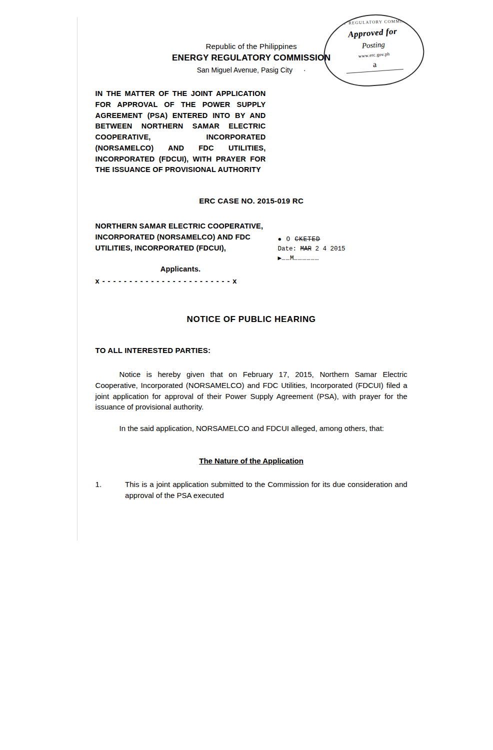ENERGY REGULATORY COMMISSION
Approved for
Posting
www.erc.gov.ph
a
Republic of the Philippines
ENERGY REGULATORY COMMISSION
San Miguel Avenue, Pasig City ·
IN THE MATTER OF THE JOINT APPLICATION FOR APPROVAL OF THE POWER SUPPLY AGREEMENT (PSA) ENTERED INTO BY AND BETWEEN NORTHERN SAMAR ELECTRIC COOPERATIVE, INCORPORATED (NORSAMELCO) AND FDC UTILITIES, INCORPORATED (FDCUI), WITH PRAYER FOR THE ISSUANCE OF PROVISIONAL AUTHORITY
ERC CASE NO. 2015-019 RC
NORTHERN SAMAR ELECTRIC COOPERATIVE, INCORPORATED (NORSAMELCO) AND FDC UTILITIES, INCORPORATED (FDCUI),
Applicants.
x - - - - - - - - - - - - - - - - - - - - - - - - x
● O CKETED
Date: MAR 2 4 2015
▶……M………………
NOTICE OF PUBLIC HEARING
TO ALL INTERESTED PARTIES:
Notice is hereby given that on February 17, 2015, Northern Samar Electric Cooperative, Incorporated (NORSAMELCO) and FDC Utilities, Incorporated (FDCUI) filed a joint application for approval of their Power Supply Agreement (PSA), with prayer for the issuance of provisional authority.
In the said application, NORSAMELCO and FDCUI alleged, among others, that:
The Nature of the Application
1. This is a joint application submitted to the Commission for its due consideration and approval of the PSA executed